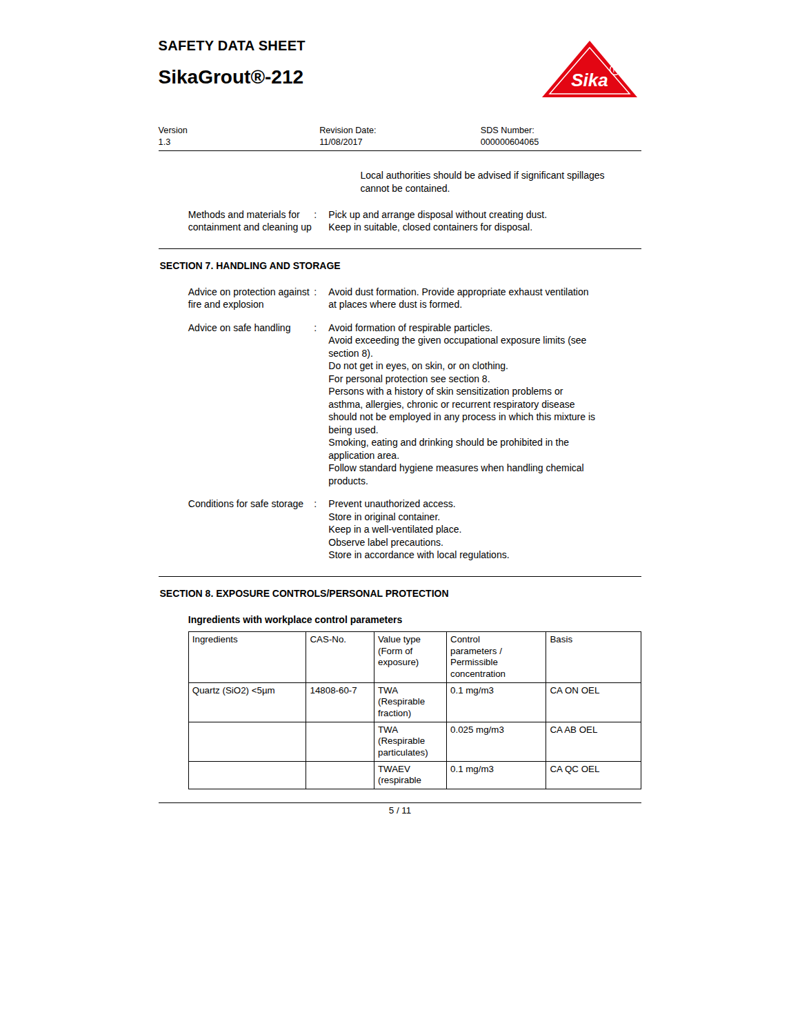SAFETY DATA SHEET
SikaGrout®-212
Sika R
Version
1.3
Revision Date:
11/08/2017
SDS Number:
000000604065
Local authorities should be advised if significant spillages
cannot be contained.
Methods and materials for
containment and cleaning up
:
Pick up and arrange disposal without creating dust.
Keep in suitable, closed containers for disposal.
SECTION 7. HANDLING AND STORAGE
Advice on protection against
fire and explosion
:
Avoid dust formation. Provide appropriate exhaust ventilation
at places where dust is formed.
Advice on safe handling
:
Avoid formation of respirable particles.
Avoid exceeding the given occupational exposure limits (see
section 8).
Do not get in eyes, on skin, or on clothing.
For personal protection see section 8.
Persons with a history of skin sensitization problems or
asthma, allergies, chronic or recurrent respiratory disease
should not be employed in any process in which this mixture is
being used.
Smoking, eating and drinking should be prohibited in the
application area.
Follow standard hygiene measures when handling chemical
products.
Conditions for safe storage
:
Prevent unauthorized access.
Store in original container.
Keep in a well-ventilated place.
Observe label precautions.
Store in accordance with local regulations.
SECTION 8. EXPOSURE CONTROLS/PERSONAL PROTECTION
Ingredients with workplace control parameters
| Ingredients | CAS-No. | Value type (Form of exposure) | Control parameters / Permissible concentration | Basis |
| Quartz (SiO2) <5µm | 14808-60-7 | TWA (Respirable fraction) | 0.1 mg/m3 | CA ON OEL |
| | | TWA (Respirable particulates) | 0.025 mg/m3 | CA AB OEL |
| | | TWAEV (respirable | 0.1 mg/m3 | CA QC OEL |
5 / 11